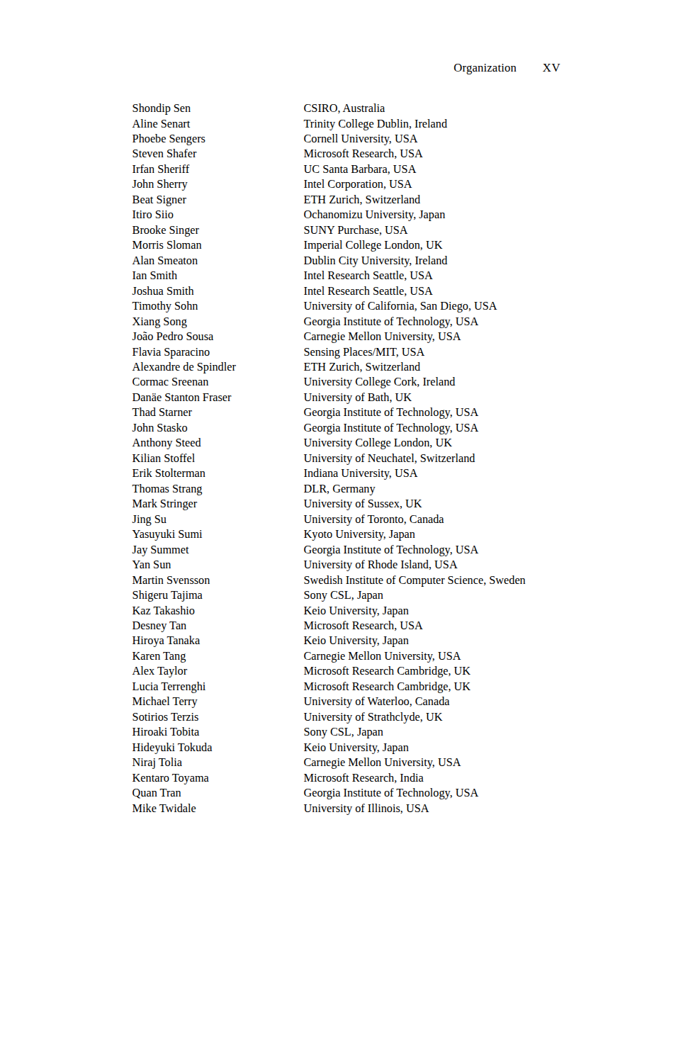Organization XV
| Shondip Sen | CSIRO, Australia |
| Aline Senart | Trinity College Dublin, Ireland |
| Phoebe Sengers | Cornell University, USA |
| Steven Shafer | Microsoft Research, USA |
| Irfan Sheriff | UC Santa Barbara, USA |
| John Sherry | Intel Corporation, USA |
| Beat Signer | ETH Zurich, Switzerland |
| Itiro Siio | Ochanomizu University, Japan |
| Brooke Singer | SUNY Purchase, USA |
| Morris Sloman | Imperial College London, UK |
| Alan Smeaton | Dublin City University, Ireland |
| Ian Smith | Intel Research Seattle, USA |
| Joshua Smith | Intel Research Seattle, USA |
| Timothy Sohn | University of California, San Diego, USA |
| Xiang Song | Georgia Institute of Technology, USA |
| João Pedro Sousa | Carnegie Mellon University, USA |
| Flavia Sparacino | Sensing Places/MIT, USA |
| Alexandre de Spindler | ETH Zurich, Switzerland |
| Cormac Sreenan | University College Cork, Ireland |
| Danäe Stanton Fraser | University of Bath, UK |
| Thad Starner | Georgia Institute of Technology, USA |
| John Stasko | Georgia Institute of Technology, USA |
| Anthony Steed | University College London, UK |
| Kilian Stoffel | University of Neuchatel, Switzerland |
| Erik Stolterman | Indiana University, USA |
| Thomas Strang | DLR, Germany |
| Mark Stringer | University of Sussex, UK |
| Jing Su | University of Toronto, Canada |
| Yasuyuki Sumi | Kyoto University, Japan |
| Jay Summet | Georgia Institute of Technology, USA |
| Yan Sun | University of Rhode Island, USA |
| Martin Svensson | Swedish Institute of Computer Science, Sweden |
| Shigeru Tajima | Sony CSL, Japan |
| Kaz Takashio | Keio University, Japan |
| Desney Tan | Microsoft Research, USA |
| Hiroya Tanaka | Keio University, Japan |
| Karen Tang | Carnegie Mellon University, USA |
| Alex Taylor | Microsoft Research Cambridge, UK |
| Lucia Terrenghi | Microsoft Research Cambridge, UK |
| Michael Terry | University of Waterloo, Canada |
| Sotirios Terzis | University of Strathclyde, UK |
| Hiroaki Tobita | Sony CSL, Japan |
| Hideyuki Tokuda | Keio University, Japan |
| Niraj Tolia | Carnegie Mellon University, USA |
| Kentaro Toyama | Microsoft Research, India |
| Quan Tran | Georgia Institute of Technology, USA |
| Mike Twidale | University of Illinois, USA |